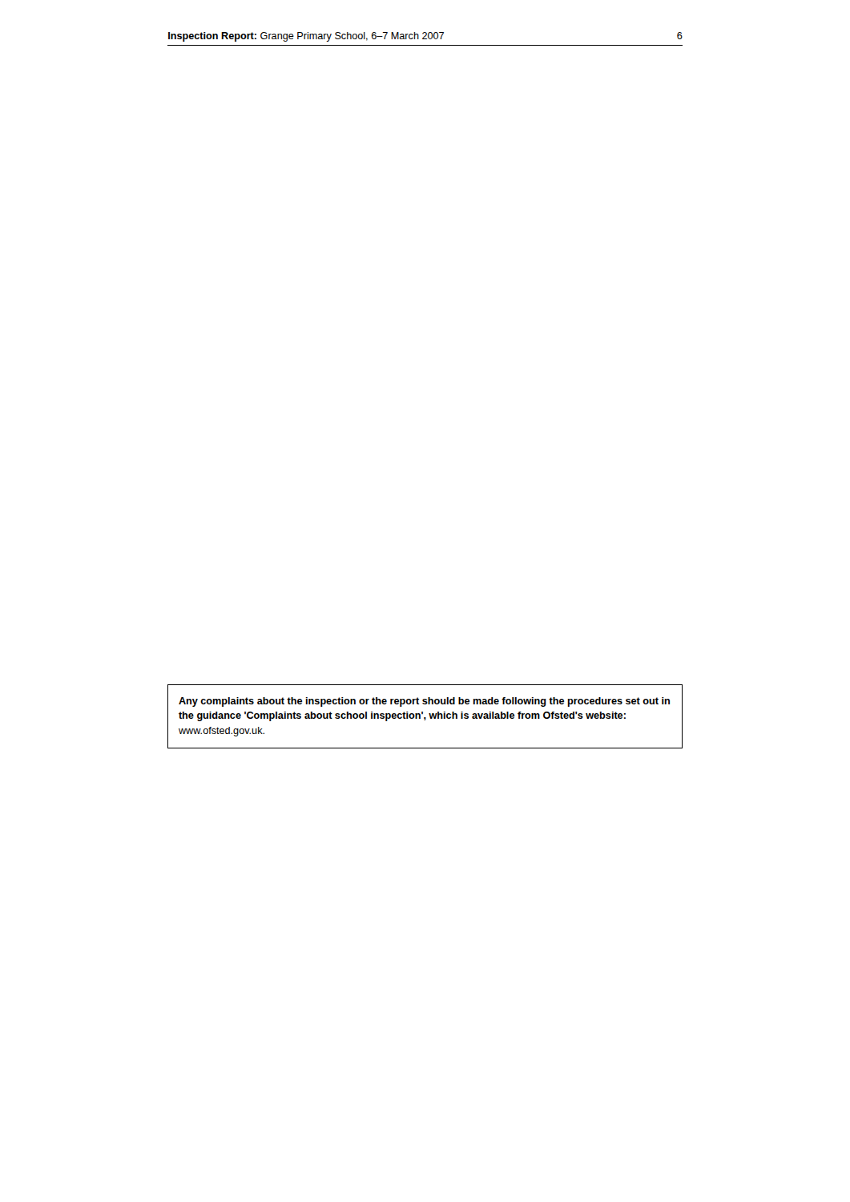Inspection Report: Grange Primary School, 6–7 March 2007
6
Any complaints about the inspection or the report should be made following the procedures set out in the guidance 'Complaints about school inspection', which is available from Ofsted's website: www.ofsted.gov.uk.